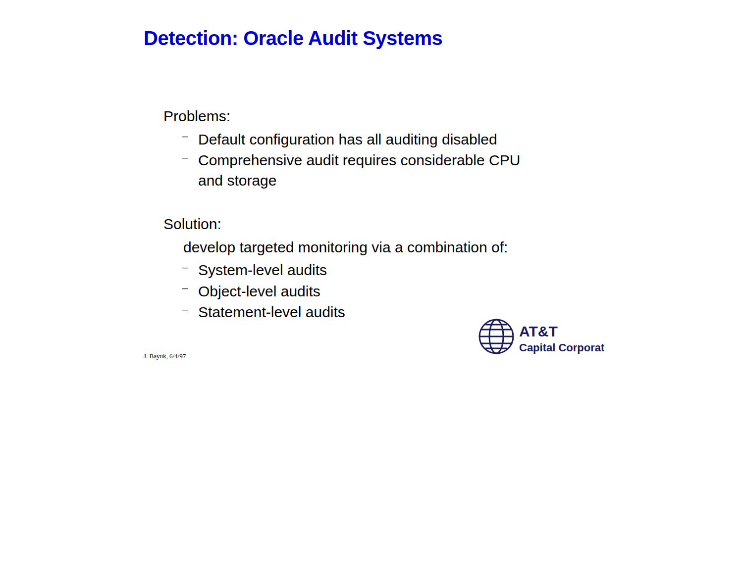Detection: Oracle Audit Systems
Problems:
Default configuration has all auditing disabled
Comprehensive audit requires considerable CPU
and storage
Solution:
develop targeted monitoring via a combination of:
System-level audits
Object-level audits
Statement-level audits
J. Bayuk, 6/4/97
AT&T Capital Corporation